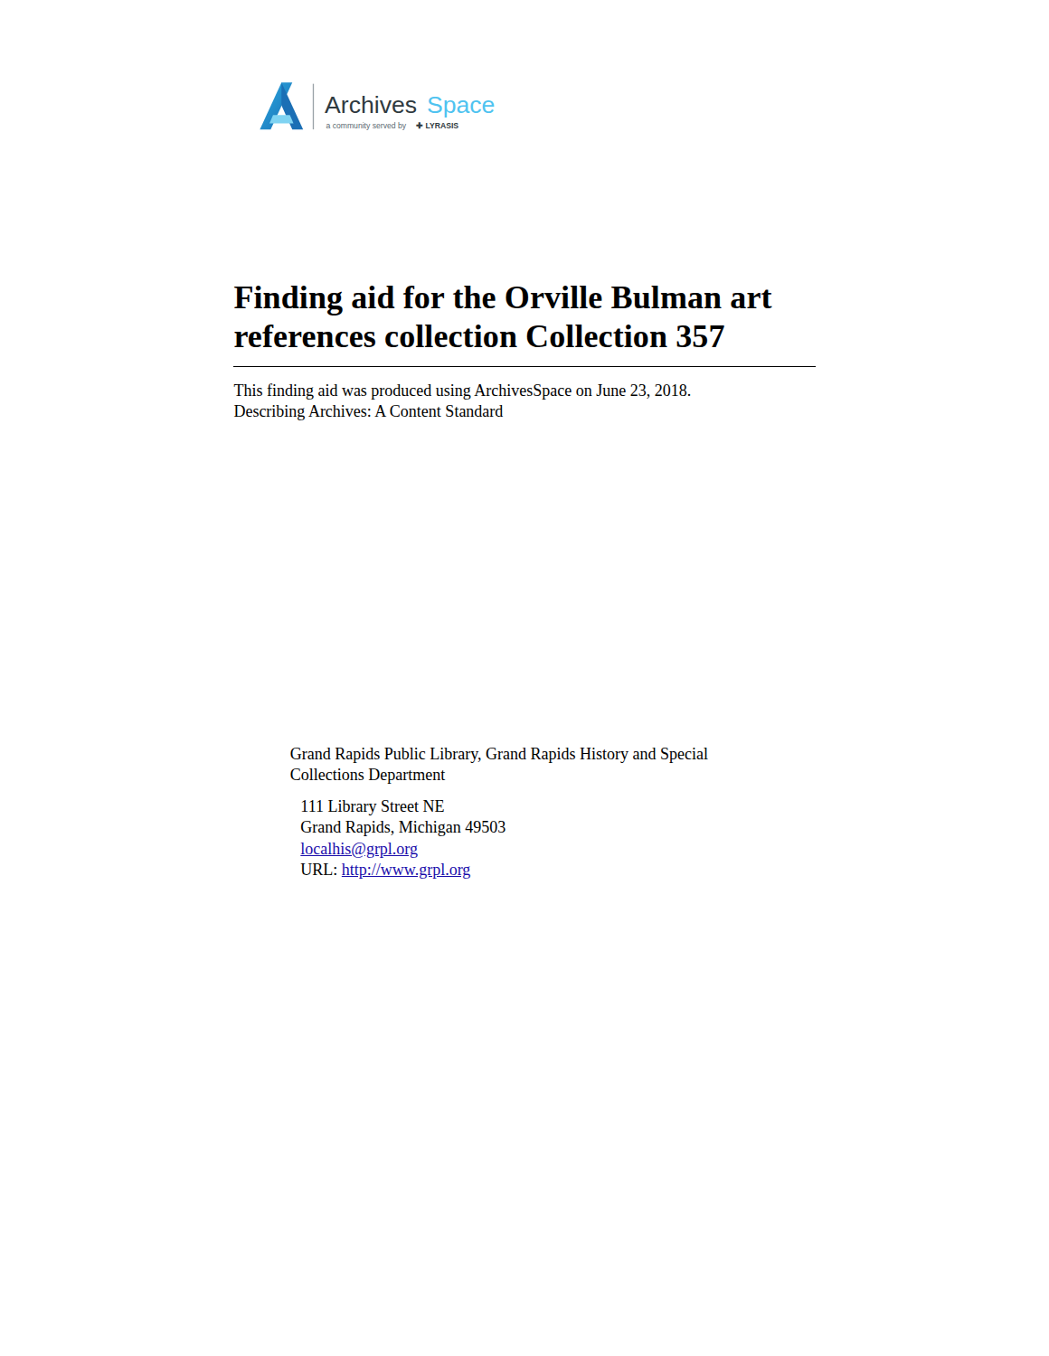Archives Space a community served by ✚ LYRASIS
Finding aid for the Orville Bulman art references collection Collection 357
This finding aid was produced using ArchivesSpace on June 23, 2018.
Describing Archives: A Content Standard
Grand Rapids Public Library, Grand Rapids History and Special Collections Department
111 Library Street NE
Grand Rapids, Michigan 49503
localhis@grpl.org
URL: http://www.grpl.org